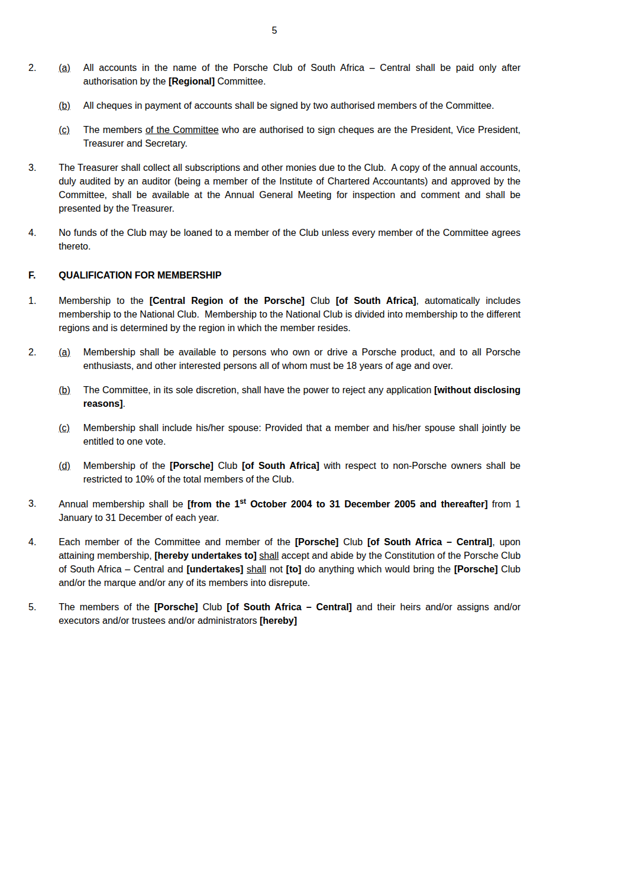5
2.
(a)
All accounts in the name of the Porsche Club of South Africa – Central shall be paid only after authorisation by the [Regional] Committee.
(b)
All cheques in payment of accounts shall be signed by two authorised members of the Committee.
(c)
The members of the Committee who are authorised to sign cheques are the President, Vice President, Treasurer and Secretary.
3.
The Treasurer shall collect all subscriptions and other monies due to the Club. A copy of the annual accounts, duly audited by an auditor (being a member of the Institute of Chartered Accountants) and approved by the Committee, shall be available at the Annual General Meeting for inspection and comment and shall be presented by the Treasurer.
4.
No funds of the Club may be loaned to a member of the Club unless every member of the Committee agrees thereto.
F. QUALIFICATION FOR MEMBERSHIP
1.
Membership to the [Central Region of the Porsche] Club [of South Africa], automatically includes membership to the National Club. Membership to the National Club is divided into membership to the different regions and is determined by the region in which the member resides.
2.
(a)
Membership shall be available to persons who own or drive a Porsche product, and to all Porsche enthusiasts, and other interested persons all of whom must be 18 years of age and over.
(b)
The Committee, in its sole discretion, shall have the power to reject any application [without disclosing reasons].
(c)
Membership shall include his/her spouse: Provided that a member and his/her spouse shall jointly be entitled to one vote.
(d)
Membership of the [Porsche] Club [of South Africa] with respect to non-Porsche owners shall be restricted to 10% of the total members of the Club.
3.
Annual membership shall be [from the 1st October 2004 to 31 December 2005 and thereafter] from 1 January to 31 December of each year.
4.
Each member of the Committee and member of the [Porsche] Club [of South Africa – Central], upon attaining membership, [hereby undertakes to] shall accept and abide by the Constitution of the Porsche Club of South Africa – Central and [undertakes] shall not [to] do anything which would bring the [Porsche] Club and/or the marque and/or any of its members into disrepute.
5.
The members of the [Porsche] Club [of South Africa – Central] and their heirs and/or assigns and/or executors and/or trustees and/or administrators [hereby]